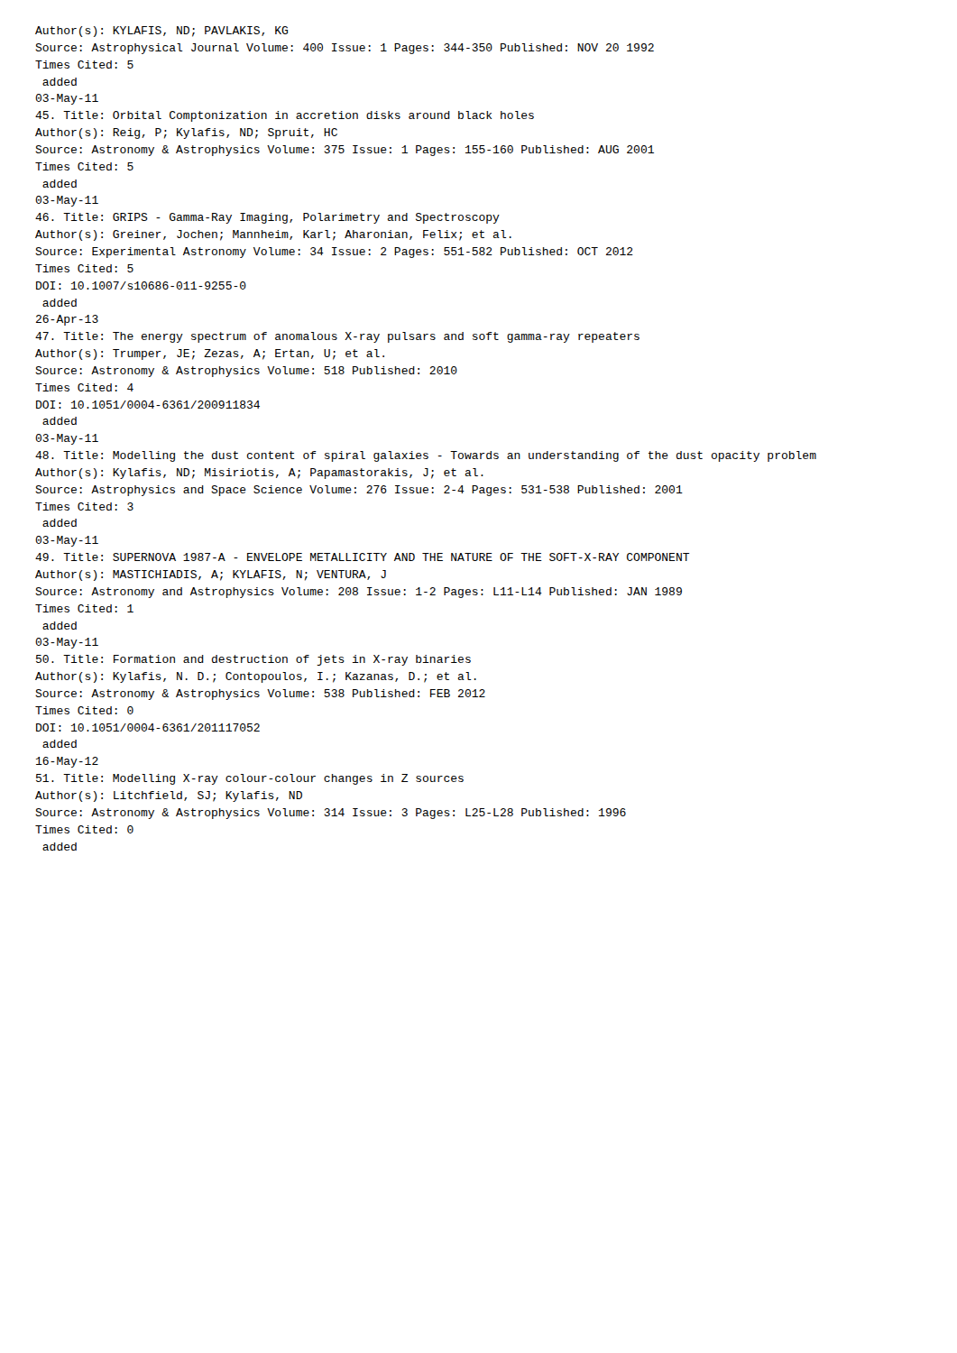Author(s): KYLAFIS, ND; PAVLAKIS, KG
Source: Astrophysical Journal Volume: 400 Issue: 1 Pages: 344-350 Published: NOV 20 1992
Times Cited: 5
added
03-May-11
45. Title: Orbital Comptonization in accretion disks around black holes
Author(s): Reig, P; Kylafis, ND; Spruit, HC
Source: Astronomy & Astrophysics Volume: 375 Issue: 1 Pages: 155-160 Published: AUG 2001
Times Cited: 5
added
03-May-11
46. Title: GRIPS - Gamma-Ray Imaging, Polarimetry and Spectroscopy
Author(s): Greiner, Jochen; Mannheim, Karl; Aharonian, Felix; et al.
Source: Experimental Astronomy Volume: 34 Issue: 2 Pages: 551-582 Published: OCT 2012
Times Cited: 5
DOI: 10.1007/s10686-011-9255-0
added
26-Apr-13
47. Title: The energy spectrum of anomalous X-ray pulsars and soft gamma-ray repeaters
Author(s): Trumper, JE; Zezas, A; Ertan, U; et al.
Source: Astronomy & Astrophysics Volume: 518 Published: 2010
Times Cited: 4
DOI: 10.1051/0004-6361/200911834
added
03-May-11
48. Title: Modelling the dust content of spiral galaxies - Towards an understanding of the dust opacity problem
Author(s): Kylafis, ND; Misiriotis, A; Papamastorakis, J; et al.
Source: Astrophysics and Space Science Volume: 276 Issue: 2-4 Pages: 531-538 Published: 2001
Times Cited: 3
added
03-May-11
49. Title: SUPERNOVA 1987-A - ENVELOPE METALLICITY AND THE NATURE OF THE SOFT-X-RAY COMPONENT
Author(s): MASTICHIADIS, A; KYLAFIS, N; VENTURA, J
Source: Astronomy and Astrophysics Volume: 208 Issue: 1-2 Pages: L11-L14 Published: JAN 1989
Times Cited: 1
added
03-May-11
50. Title: Formation and destruction of jets in X-ray binaries
Author(s): Kylafis, N. D.; Contopoulos, I.; Kazanas, D.; et al.
Source: Astronomy & Astrophysics Volume: 538 Published: FEB 2012
Times Cited: 0
DOI: 10.1051/0004-6361/201117052
added
16-May-12
51. Title: Modelling X-ray colour-colour changes in Z sources
Author(s): Litchfield, SJ; Kylafis, ND
Source: Astronomy & Astrophysics Volume: 314 Issue: 3 Pages: L25-L28 Published: 1996
Times Cited: 0
added